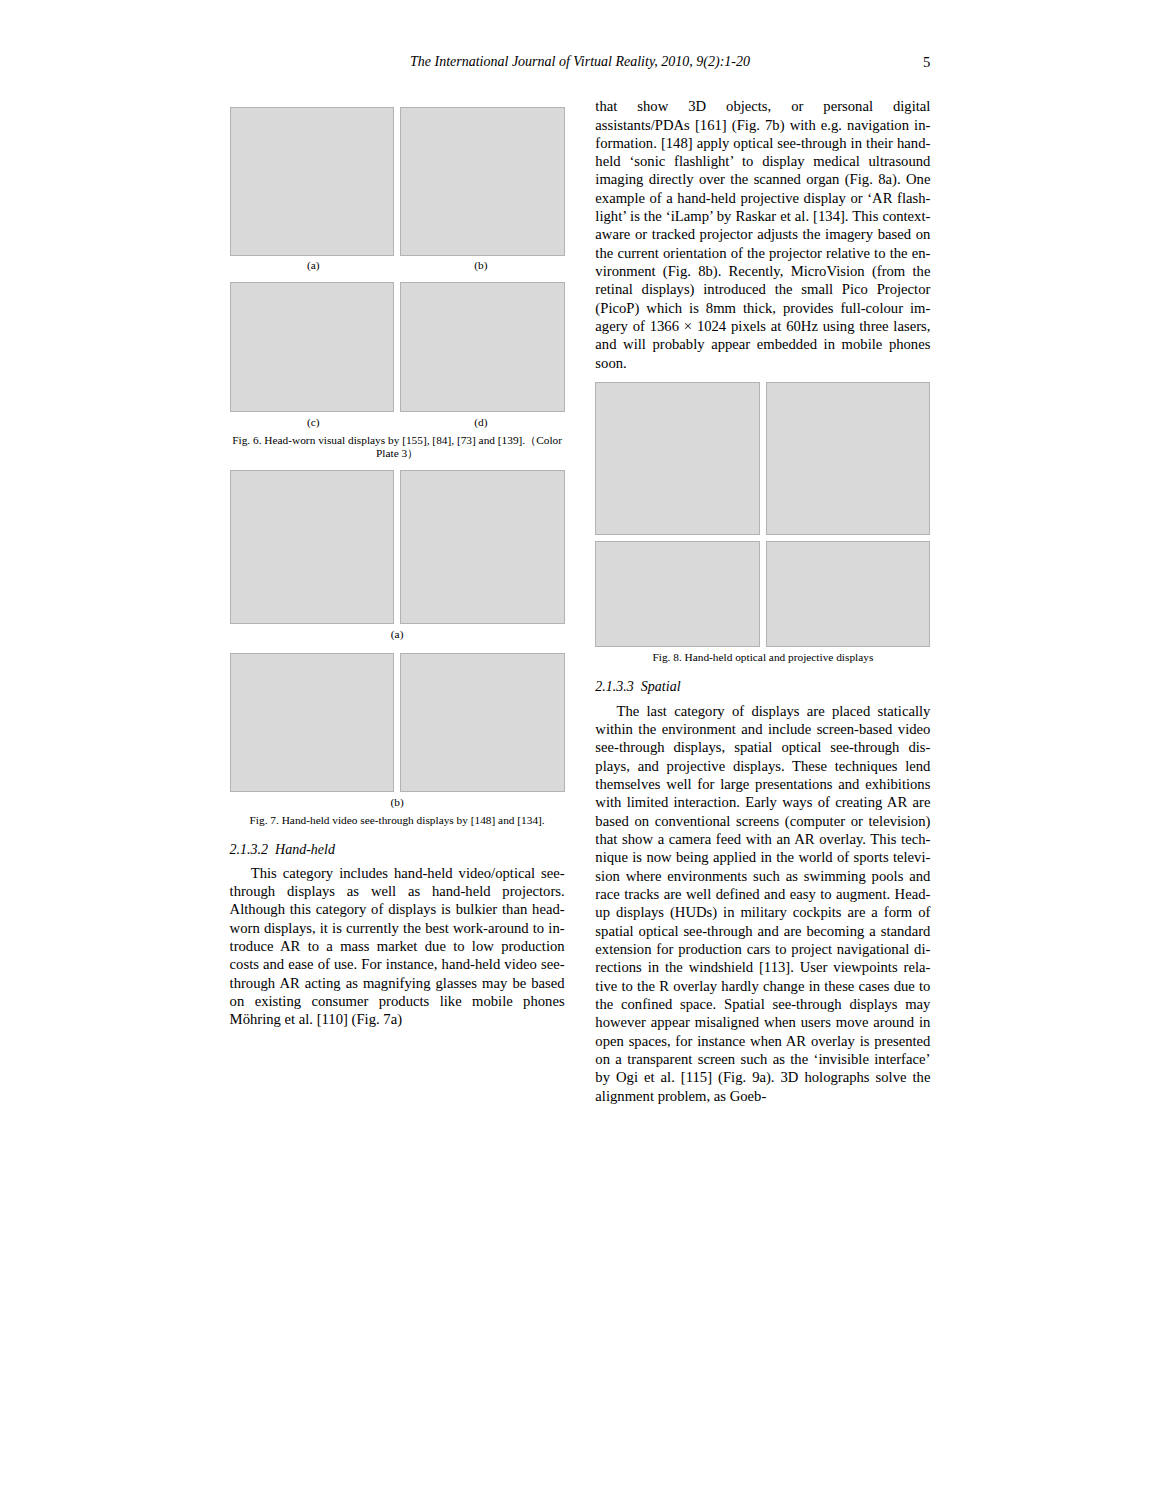The International Journal of Virtual Reality, 2010, 9(2):1-20 5
(a)(b)
(c)(d)
Fig. 6. Head-worn visual displays by [155], [84], [73] and [139].（Color Plate 3）
(a)
(b)
Fig. 7. Hand-held video see-through displays by [148] and [134].
2.1.3.2 Hand-held
This category includes hand-held video/optical see-through displays as well as hand-held projectors. Although this category of displays is bulkier than head-worn displays, it is currently the best work-around to introduce AR to a mass market due to low production costs and ease of use. For instance, hand-held video see-through AR acting as magnifying glasses may be based on existing consumer products like mobile phones Möhring et al. [110] (Fig. 7a)
that show 3D objects, or personal digital assistants/PDAs [161] (Fig. 7b) with e.g. navigation information. [148] apply optical see-through in their hand-held ‘sonic flashlight’ to display medical ultrasound imaging directly over the scanned organ (Fig. 8a). One example of a hand-held projective display or ‘AR flashlight’ is the ‘iLamp’ by Raskar et al. [134]. This context-aware or tracked projector adjusts the imagery based on the current orientation of the projector relative to the environment (Fig. 8b). Recently, MicroVision (from the retinal displays) introduced the small Pico Projector (PicoP) which is 8mm thick, provides full-colour imagery of 1366 × 1024 pixels at 60Hz using three lasers, and will probably appear embedded in mobile phones soon.
Fig. 8. Hand-held optical and projective displays
2.1.3.3 Spatial
The last category of displays are placed statically within the environment and include screen-based video see-through displays, spatial optical see-through displays, and projective displays. These techniques lend themselves well for large presentations and exhibitions with limited interaction. Early ways of creating AR are based on conventional screens (computer or television) that show a camera feed with an AR overlay. This technique is now being applied in the world of sports television where environments such as swimming pools and race tracks are well defined and easy to augment. Head-up displays (HUDs) in military cockpits are a form of spatial optical see-through and are becoming a standard extension for production cars to project navigational directions in the windshield [113]. User viewpoints relative to the R overlay hardly change in these cases due to the confined space. Spatial see-through displays may however appear misaligned when users move around in open spaces, for instance when AR overlay is presented on a transparent screen such as the ‘invisible interface’ by Ogi et al. [115] (Fig. 9a). 3D holographs solve the alignment problem, as Goeb-